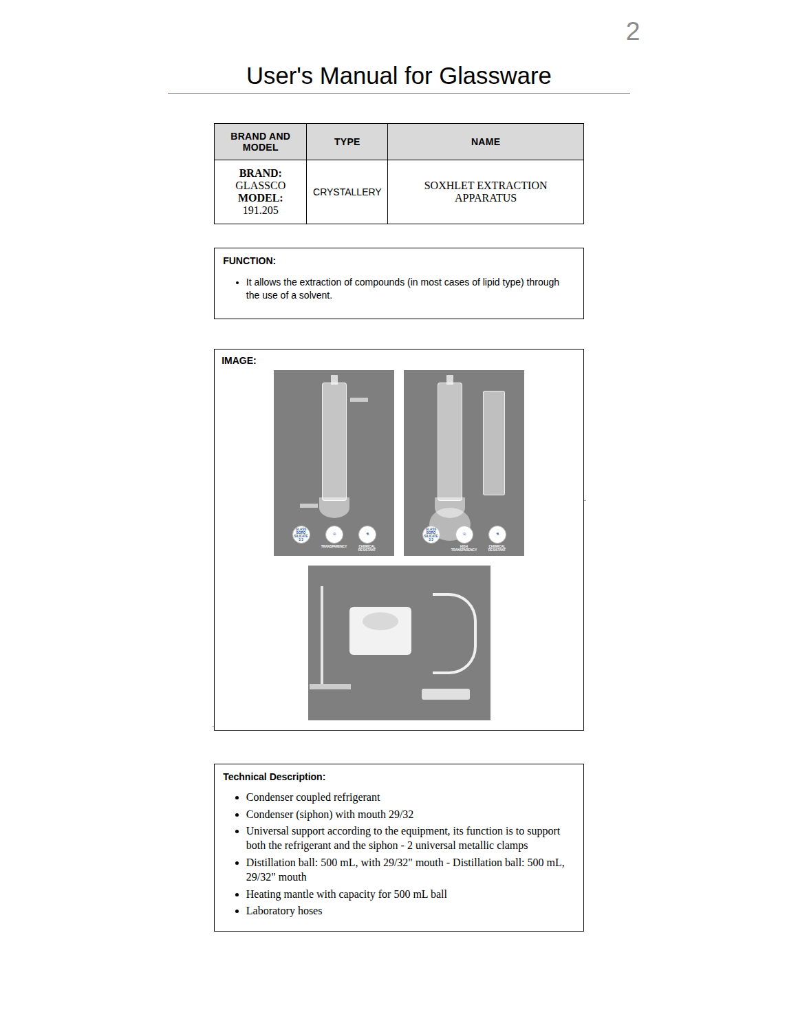2
User's Manual for Glassware
| BRAND AND MODEL | TYPE | NAME |
| --- | --- | --- |
| BRAND: GLASSCO MODEL: 191.205 | CRYSTALLERY | SOXHLET EXTRACTION APPARATUS |
FUNCTION:
It allows the extraction of compounds (in most cases of lipid type) through the use of a solvent.
IMAGE:
GLASS BORO SILICATE 3.3
☉
Transparency
⚗
Chemical Resistant
GLASS BORO SILICATE 3.3
☉
High Transparency
⚗
Chemical Resistant
. .
Technical Description:
Condenser coupled refrigerant
Condenser (siphon) with mouth 29/32
Universal support according to the equipment, its function is to support both the refrigerant and the siphon - 2 universal metallic clamps
Distillation ball: 500 mL, with 29/32" mouth - Distillation ball: 500 mL, 29/32" mouth
Heating mantle with capacity for 500 mL ball
Laboratory hoses